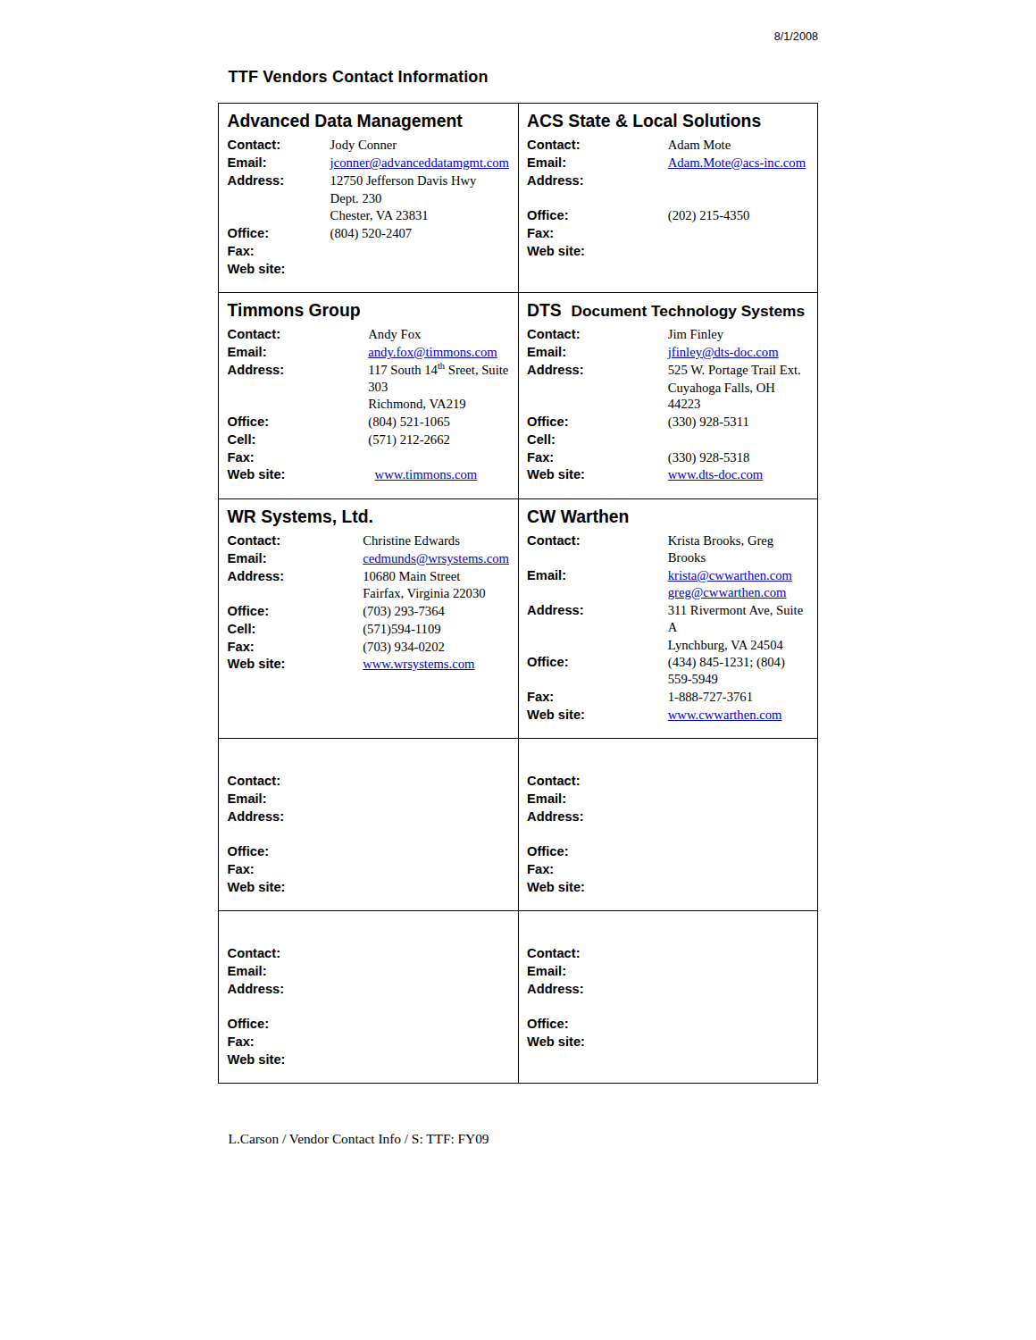8/1/2008
TTF Vendors Contact Information
| Advanced Data Management / Contact: / Jody Conner / / Email: / jconner@advanceddatamgmt.com / / Address: / 12750 Jefferson Davis Hwy / / / Dept. 230 / / / Chester, VA 23831 / / Office: / (804) 520-2407 / / Fax: / / / Web site: / / | ACS State & Local Solutions / Contact: / Adam Mote / / Email: / Adam.Mote@acs-inc.com / / Address: / / / Office: / (202) 215-4350 / / Fax: / / / Web site: / / |
| Timmons Group / Contact: / Andy Fox / / Email: / andy.fox@timmons.com / / Address: / 117 South 14 th Sreet, Suite 303 / / / Richmond, VA219 / / Office: / (804) 521-1065 / / Cell: / (571) 212-2662 / / Fax: / / / Web site: / www.timmons.com / | DTS Document Technology Systems / Contact: / Jim Finley / / Email: / jfinley@dts-doc.com / / Address: / 525 W. Portage Trail Ext. / / / Cuyahoga Falls, OH 44223 / / Office: / (330) 928-5311 / / Cell: / / / Fax: / (330) 928-5318 / / Web site: / www.dts-doc.com / |
| WR Systems, Ltd. / Contact: / Christine Edwards / / Email: / cedmunds@wrsystems.com / / Address: / 10680 Main Street / / / Fairfax, Virginia 22030 / / Office: / (703) 293-7364 / / Cell: / (571)594-1109 / / Fax: / (703) 934-0202 / / Web site: / www.wrsystems.com / | CW Warthen / Contact: / Krista Brooks, Greg Brooks / / Email: / krista@cwwarthen.com / / / greg@cwwarthen.com / / Address: / 311 Rivermont Ave, Suite A / / / Lynchburg, VA 24504 / / Office: / (434) 845-1231; (804) 559-5949 / / Fax: / 1-888-727-3761 / / Web site: / www.cwwarthen.com / |
| / Contact: / / / Email: / / / Address: / / / Office: / / / Fax: / / / Web site: / / | / Contact: / / / Email: / / / Address: / / / Office: / / / Fax: / / / Web site: / / |
| / Contact: / / / Email: / / / Address: / / / Office: / / / Fax: / / / Web site: / / | / Contact: / / / Email: / / / Address: / / / Office: / / / Web site: / / |
L.Carson / Vendor Contact Info / S: TTF: FY09